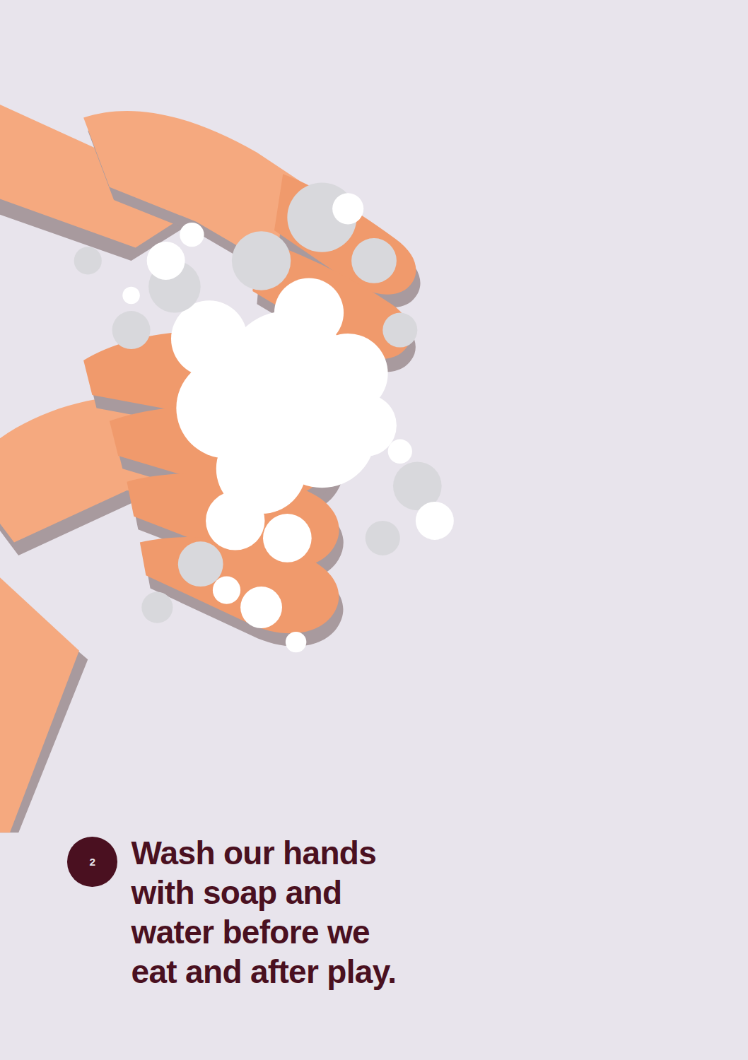2
Wash our hands with soap and water before we eat and after play.